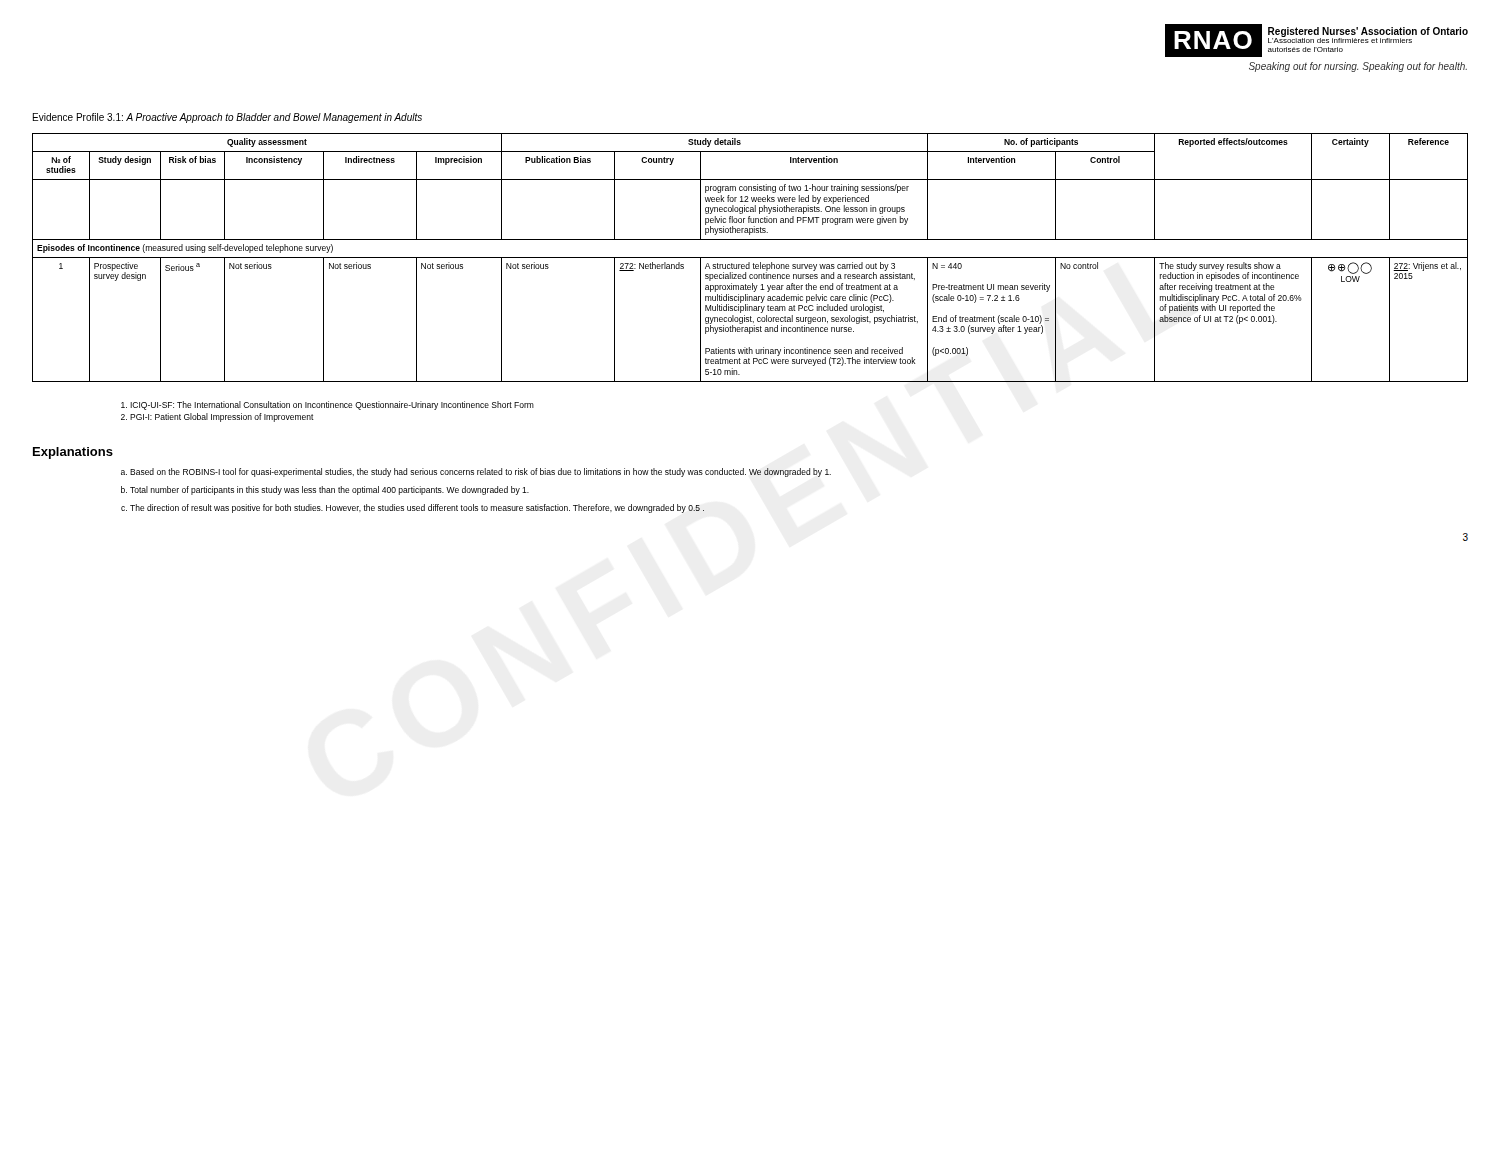CONFIDENTIAL
RNAO Registered Nurses' Association of Ontario
L'Association des infirmières et infirmiers
autorisés de l'Ontario
Speaking out for nursing. Speaking out for health.
Evidence Profile 3.1: A Proactive Approach to Bladder and Bowel Management in Adults
| Quality assessment | Study details | No. of participants | Reported effects/outcomes | Certainty | Reference |
| --- | --- | --- | --- | --- | --- |
| № of studies | Study design | Risk of bias | Inconsistency | Indirectness | Imprecision | Publication Bias | Country | Intervention | Intervention | Control |
| | | | | | | | | program consisting of two 1-hour training sessions/per week for 12 weeks were led by experienced gynecological physiotherapists. One lesson in groups pelvic floor function and PFMT program were given by physiotherapists. | | | | | |
| Episodes of Incontinence (measured using self-developed telephone survey) |
| 1 | Prospective survey design | Serious a | Not serious | Not serious | Not serious | Not serious | 272 : Netherlands | A structured telephone survey was carried out by 3 specialized continence nurses and a research assistant, approximately 1 year after the end of treatment at a multidisciplinary academic pelvic care clinic (PcC). Multidisciplinary team at PcC included urologist, gynecologist, colorectal surgeon, sexologist, psychiatrist, physiotherapist and incontinence nurse. Patients with urinary incontinence seen and received treatment at PcC were surveyed (T2).The interview took 5-10 min. | N = 440 Pre-treatment UI mean severity (scale 0-10) = 7.2 ± 1.6 End of treatment (scale 0-10) = 4.3 ± 3.0 (survey after 1 year) (p<0.001) | No control | The study survey results show a reduction in episodes of incontinence after receiving treatment at the multidisciplinary PcC. A total of 20.6% of patients with UI reported the absence of UI at T2 (p< 0.001). | ⊕⊕◯◯ LOW | 272 : Vrijens et al., 2015 |
ICIQ-UI-SF: The International Consultation on Incontinence Questionnaire-Urinary Incontinence Short Form
PGI-I: Patient Global Impression of Improvement
Explanations
Based on the ROBINS-I tool for quasi-experimental studies, the study had serious concerns related to risk of bias due to limitations in how the study was conducted. We downgraded by 1.
Total number of participants in this study was less than the optimal 400 participants. We downgraded by 1.
The direction of result was positive for both studies. However, the studies used different tools to measure satisfaction. Therefore, we downgraded by 0.5 .
3